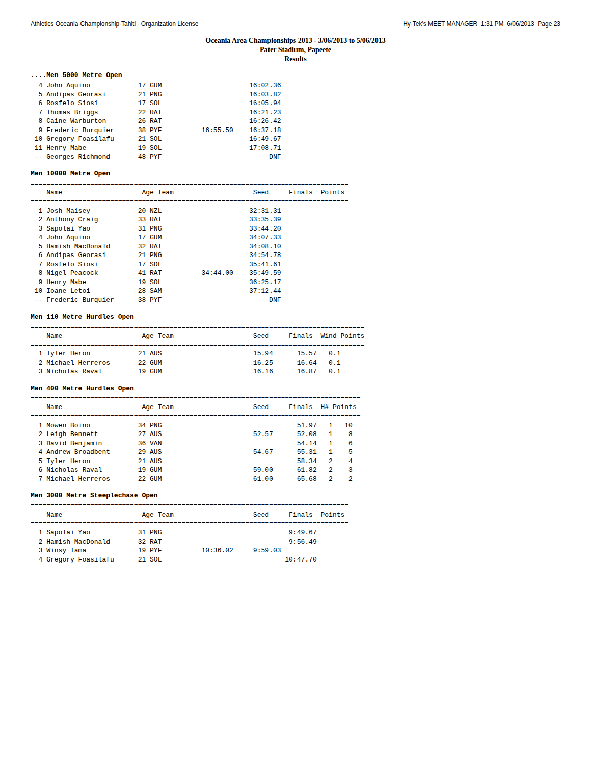Athletics Oceania-Championship-Tahiti - Organization License Hy-Tek's MEET MANAGER 1:31 PM 6/06/2013 Page 23
Oceania Area Championships 2013 - 3/06/2013 to 5/06/2013
Pater Stadium, Papeete
Results
....Men 5000 Metre Open
  4 John Aquino            17 GUM                      16:02.36
  5 Andipas Georasi        21 PNG                      16:03.82
  6 Rosfelo Siosi          17 SOL                      16:05.94
  7 Thomas Briggs          22 RAT                      16:21.23
  8 Caine Warburton        26 RAT                      16:26.42
  9 Frederic Burquier      38 PYF          16:55.50    16:37.18
 10 Gregory Foasilafu      21 SOL                      16:49.67
 11 Henry Mabe             19 SOL                      17:08.71
 -- Georges Richmond       48 PYF                           DNF
Men 10000 Metre Open
================================================================================
    Name                    Age Team                    Seed     Finals  Points
================================================================================
  1 Josh Maisey            20 NZL                      32:31.31
  2 Anthony Craig          33 RAT                      33:35.39
  3 Sapolai Yao            31 PNG                      33:44.20
  4 John Aquino            17 GUM                      34:07.33
  5 Hamish MacDonald       32 RAT                      34:08.10
  6 Andipas Georasi        21 PNG                      34:54.78
  7 Rosfelo Siosi          17 SOL                      35:41.61
  8 Nigel Peacock          41 RAT          34:44.00    35:49.59
  9 Henry Mabe             19 SOL                      36:25.17
 10 Ioane Letoi            28 SAM                      37:12.44
 -- Frederic Burquier      38 PYF                           DNF
Men 110 Metre Hurdles Open
====================================================================================
    Name                    Age Team                    Seed     Finals  Wind Points
====================================================================================
  1 Tyler Heron            21 AUS                       15.94      15.57   0.1
  2 Michael Herreros       22 GUM                       16.25      16.64   0.1
  3 Nicholas Raval         19 GUM                       16.16      16.87   0.1
Men 400 Metre Hurdles Open
===================================================================================
    Name                    Age Team                    Seed     Finals  H# Points
===================================================================================
  1 Mowen Boino            34 PNG                                  51.97   1   10
  2 Leigh Bennett          27 AUS                       52.57      52.08   1    8
  3 David Benjamin         36 VAN                                  54.14   1    6
  4 Andrew Broadbent       29 AUS                       54.67      55.31   1    5
  5 Tyler Heron            21 AUS                                  58.34   2    4
  6 Nicholas Raval         19 GUM                       59.00      61.82   2    3
  7 Michael Herreros       22 GUM                       61.00      65.68   2    2
Men 3000 Metre Steeplechase Open
================================================================================
    Name                    Age Team                    Seed     Finals  Points
================================================================================
  1 Sapolai Yao            31 PNG                                9:49.67
  2 Hamish MacDonald       32 RAT                                9:56.49
  3 Winsy Tama             19 PYF          10:36.02     9:59.03
  4 Gregory Foasilafu      21 SOL                               10:47.70